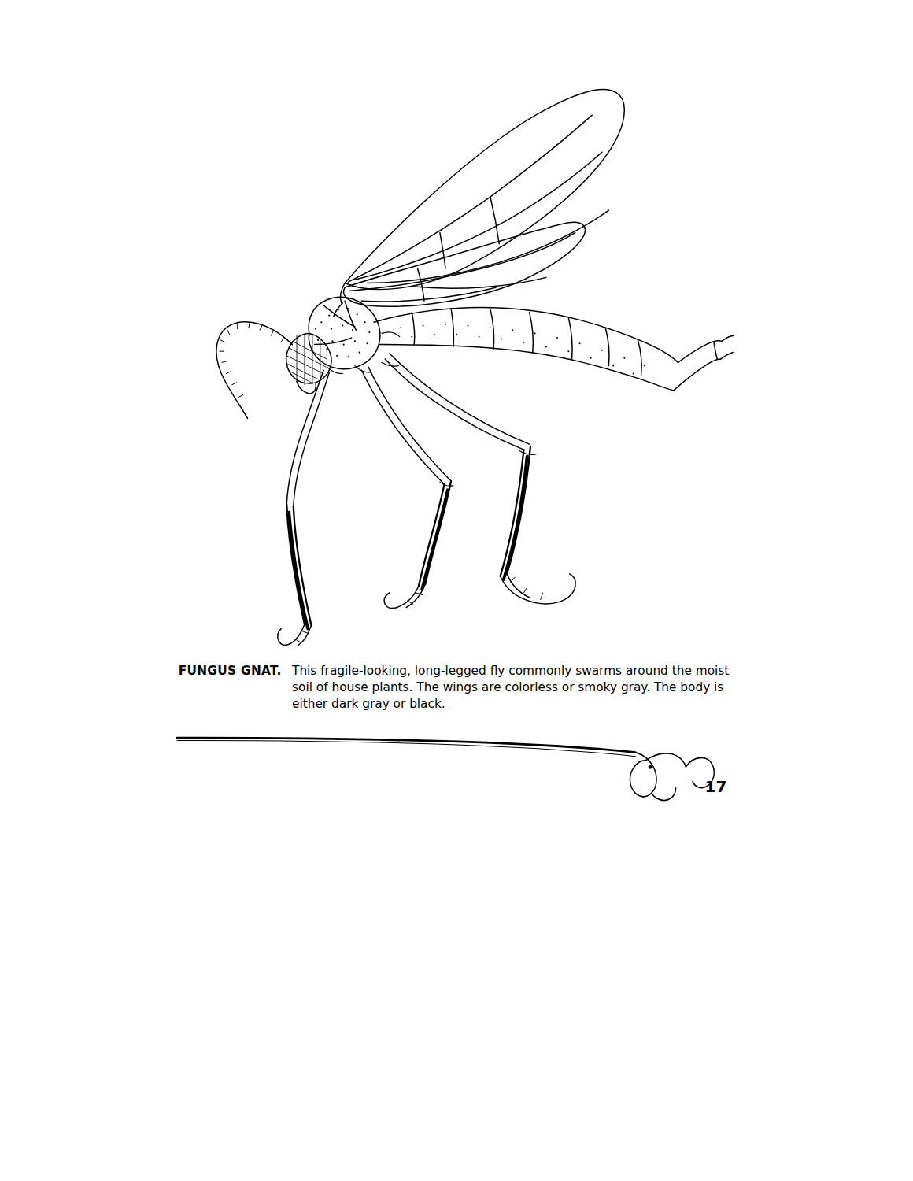FUNGUS GNAT. This fragile-looking, long-legged fly commonly swarms around the moist soil of house plants. The wings are colorless or smoky gray. The body is either dark gray or black.
17